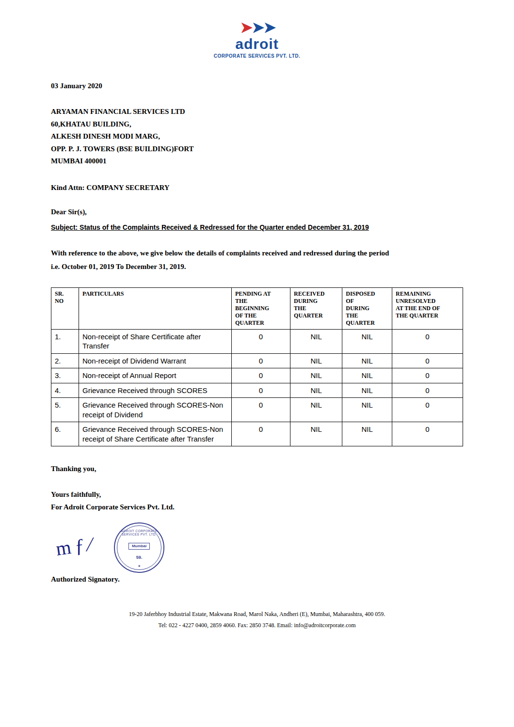➤➤➤
adroit
CORPORATE SERVICES PVT. LTD.
03 January 2020
ARYAMAN FINANCIAL SERVICES LTD
60,KHATAU BUILDING,
ALKESH DINESH MODI MARG,
OPP. P. J. TOWERS (BSE BUILDING)FORT
MUMBAI 400001
Kind Attn: COMPANY SECRETARY
Dear Sir(s),
Subject: Status of the Complaints Received & Redressed for the Quarter ended December 31, 2019
With reference to the above, we give below the details of complaints received and redressed during the period
i.e. October 01, 2019 To December 31, 2019.
| SR. NO | PARTICULARS | PENDING AT THE BEGINNING OF THE QUARTER | RECEIVED DURING THE QUARTER | DISPOSED OF DURING THE QUARTER | REMAINING UNRESOLVED AT THE END OF THE QUARTER |
| --- | --- | --- | --- | --- | --- |
| 1. | Non-receipt of Share Certificate after Transfer | 0 | NIL | NIL | 0 |
| 2. | Non-receipt of Dividend Warrant | 0 | NIL | NIL | 0 |
| 3. | Non-receipt of Annual Report | 0 | NIL | NIL | 0 |
| 4. | Grievance Received through SCORES | 0 | NIL | NIL | 0 |
| 5. | Grievance Received through SCORES-Non receipt of Dividend | 0 | NIL | NIL | 0 |
| 6. | Grievance Received through SCORES-Non receipt of Share Certificate after Transfer | 0 | NIL | NIL | 0 |
Thanking you,
Yours faithfully,
For Adroit Corporate Services Pvt. Ltd.
m ƒ ⁄
ADROIT CORPORATE SERVICES PVT. LTD.
Mumbai
59.
★
Authorized Signatory.
19-20 Jaferbhoy Industrial Estate, Makwana Road, Marol Naka, Andheri (E), Mumbai, Maharashtra, 400 059.
Tel: 022 - 4227 0400, 2859 4060. Fax: 2850 3748. Email: info@adroitcorporate.com